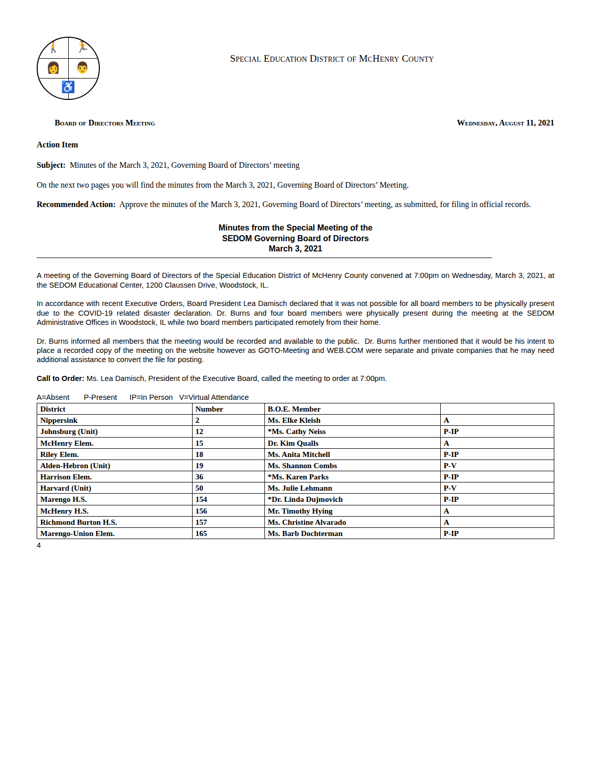🚶
🏃
👩
👨
♿
Special Education District of McHenry County
Board of Directors Meeting Wednesday, August 11, 2021
Action Item
Subject: Minutes of the March 3, 2021, Governing Board of Directors’ meeting
On the next two pages you will find the minutes from the March 3, 2021, Governing Board of Directors’ Meeting.
Recommended Action: Approve the minutes of the March 3, 2021, Governing Board of Directors’ meeting, as submitted, for filing in official records.
Minutes from the Special Meeting of the
SEDOM Governing Board of Directors
March 3, 2021
A meeting of the Governing Board of Directors of the Special Education District of McHenry County convened at 7:00pm on Wednesday, March 3, 2021, at the SEDOM Educational Center, 1200 Claussen Drive, Woodstock, IL.
In accordance with recent Executive Orders, Board President Lea Damisch declared that it was not possible for all board members to be physically present due to the COVID-19 related disaster declaration. Dr. Burns and four board members were physically present during the meeting at the SEDOM Administrative Offices in Woodstock, IL while two board members participated remotely from their home.
Dr. Burns informed all members that the meeting would be recorded and available to the public. Dr. Burns further mentioned that it would be his intent to place a recorded copy of the meeting on the website however as GOTO-Meeting and WEB.COM were separate and private companies that he may need additional assistance to convert the file for posting.
Call to Order: Ms. Lea Damisch, President of the Executive Board, called the meeting to order at 7:00pm.
A=Absent P-Present IP=In Person V=Virtual Attendance
| District | Number | B.O.E. Member | |
| Nippersink | 2 | Ms. Elke Kleish | A |
| Johnsburg (Unit) | 12 | *Ms. Cathy Neiss | P-IP |
| McHenry Elem. | 15 | Dr. Kim Qualls | A |
| Riley Elem. | 18 | Ms. Anita Mitchell | P-IP |
| Alden-Hebron (Unit) | 19 | Ms. Shannon Combs | P-V |
| Harrison Elem. | 36 | *Ms. Karen Parks | P-IP |
| Harvard (Unit) | 50 | Ms. Julie Lehmann | P-V |
| Marengo H.S. | 154 | *Dr. Linda Dujmovich | P-IP |
| McHenry H.S. | 156 | Mr. Timothy Hying | A |
| Richmond Burton H.S. | 157 | Ms. Christine Alvarado | A |
| Marengo-Union Elem. | 165 | Ms. Barb Dochterman | P-IP |
4